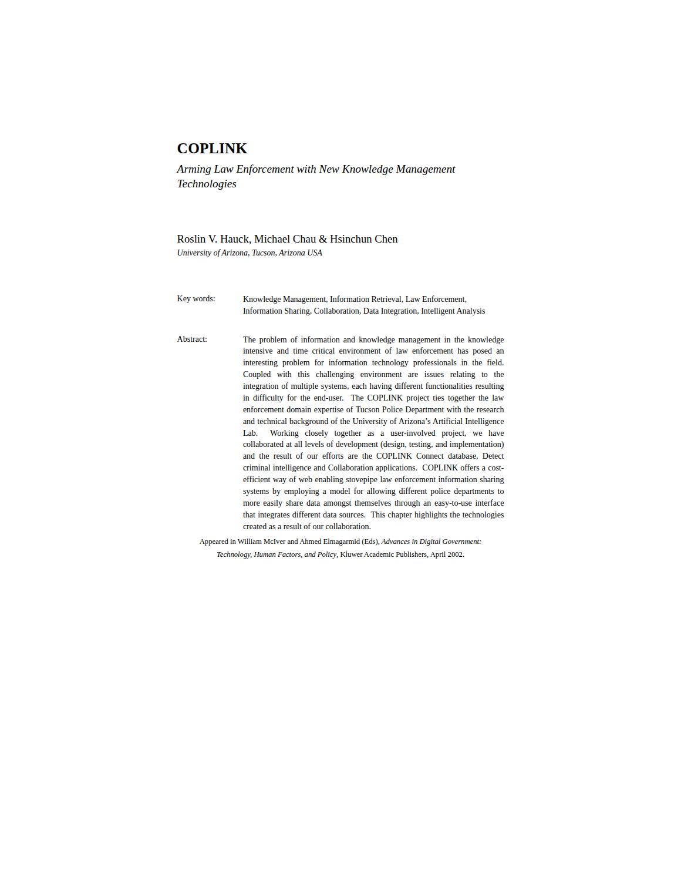COPLINK
Arming Law Enforcement with New Knowledge Management
Technologies
Roslin V. Hauck, Michael Chau & Hsinchun Chen
University of Arizona, Tucson, Arizona USA
| Key words: | Knowledge Management, Information Retrieval, Law Enforcement, Information Sharing, Collaboration, Data Integration, Intelligent Analysis |
| Abstract: | The problem of information and knowledge management in the knowledge intensive and time critical environment of law enforcement has posed an interesting problem for information technology professionals in the field. Coupled with this challenging environment are issues relating to the integration of multiple systems, each having different functionalities resulting in difficulty for the end-user. The COPLINK project ties together the law enforcement domain expertise of Tucson Police Department with the research and technical background of the University of Arizona’s Artificial Intelligence Lab. Working closely together as a user-involved project, we have collaborated at all levels of development (design, testing, and implementation) and the result of our efforts are the COPLINK Connect database, Detect criminal intelligence and Collaboration applications. COPLINK offers a cost- efficient way of web enabling stovepipe law enforcement information sharing systems by employing a model for allowing different police departments to more easily share data amongst themselves through an easy-to-use interface that integrates different data sources. This chapter highlights the technologies created as a result of our collaboration. |
Appeared in William McIver and Ahmed Elmagarmid (Eds), Advances in Digital Government:
Technology, Human Factors, and Policy, Kluwer Academic Publishers, April 2002.